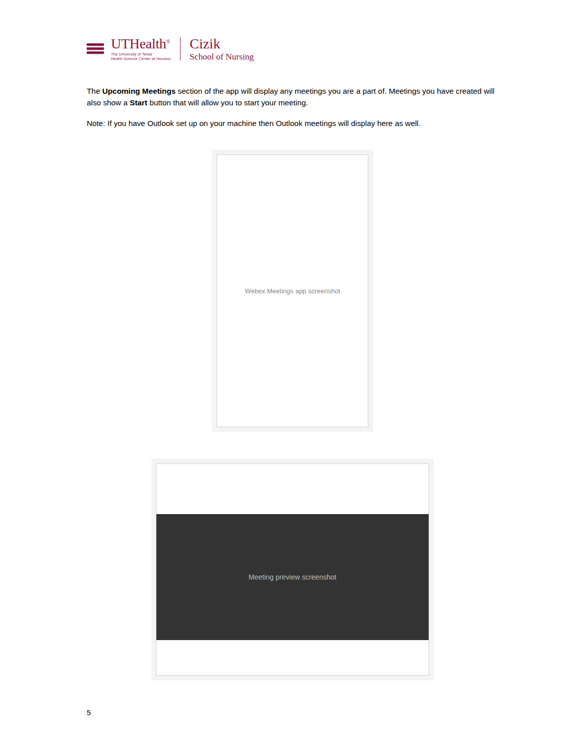UTHealth®
The University of Texas
Health Science Center at Houston
Cizik
School of Nursing
The Upcoming Meetings section of the app will display any meetings you are a part of. Meetings you have created will also show a Start button that will allow you to start your meeting.
Note: If you have Outlook set up on your machine then Outlook meetings will display here as well.
5